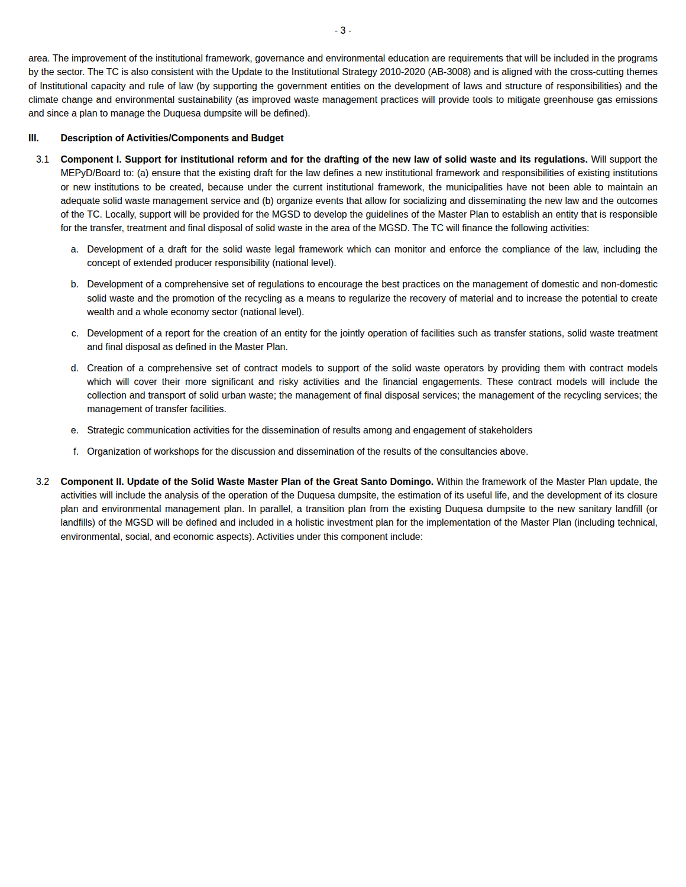- 3 -
area. The improvement of the institutional framework, governance and environmental education are requirements that will be included in the programs by the sector. The TC is also consistent with the Update to the Institutional Strategy 2010-2020 (AB-3008) and is aligned with the cross-cutting themes of Institutional capacity and rule of law (by supporting the government entities on the development of laws and structure of responsibilities) and the climate change and environmental sustainability (as improved waste management practices will provide tools to mitigate greenhouse gas emissions and since a plan to manage the Duquesa dumpsite will be defined).
III. Description of Activities/Components and Budget
3.1
Component I. Support for institutional reform and for the drafting of the new law of solid waste and its regulations. Will support the MEPyD/Board to: (a) ensure that the existing draft for the law defines a new institutional framework and responsibilities of existing institutions or new institutions to be created, because under the current institutional framework, the municipalities have not been able to maintain an adequate solid waste management service and (b) organize events that allow for socializing and disseminating the new law and the outcomes of the TC. Locally, support will be provided for the MGSD to develop the guidelines of the Master Plan to establish an entity that is responsible for the transfer, treatment and final disposal of solid waste in the area of the MGSD. The TC will finance the following activities:
Development of a draft for the solid waste legal framework which can monitor and enforce the compliance of the law, including the concept of extended producer responsibility (national level).
Development of a comprehensive set of regulations to encourage the best practices on the management of domestic and non-domestic solid waste and the promotion of the recycling as a means to regularize the recovery of material and to increase the potential to create wealth and a whole economy sector (national level).
Development of a report for the creation of an entity for the jointly operation of facilities such as transfer stations, solid waste treatment and final disposal as defined in the Master Plan.
Creation of a comprehensive set of contract models to support of the solid waste operators by providing them with contract models which will cover their more significant and risky activities and the financial engagements. These contract models will include the collection and transport of solid urban waste; the management of final disposal services; the management of the recycling services; the management of transfer facilities.
Strategic communication activities for the dissemination of results among and engagement of stakeholders
Organization of workshops for the discussion and dissemination of the results of the consultancies above.
3.2
Component II. Update of the Solid Waste Master Plan of the Great Santo Domingo. Within the framework of the Master Plan update, the activities will include the analysis of the operation of the Duquesa dumpsite, the estimation of its useful life, and the development of its closure plan and environmental management plan. In parallel, a transition plan from the existing Duquesa dumpsite to the new sanitary landfill (or landfills) of the MGSD will be defined and included in a holistic investment plan for the implementation of the Master Plan (including technical, environmental, social, and economic aspects). Activities under this component include: